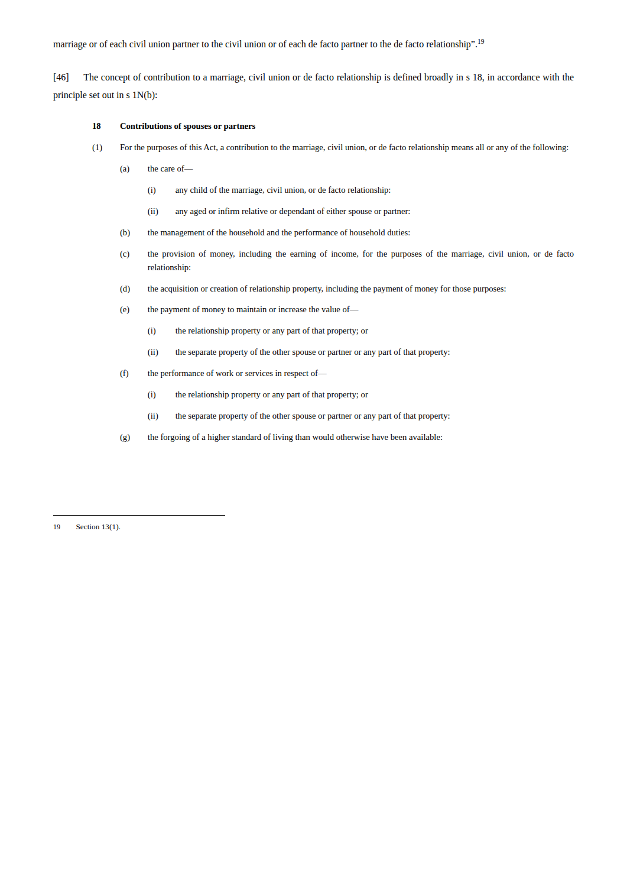marriage or of each civil union partner to the civil union or of each de facto partner to the de facto relationship”.19
[46] The concept of contribution to a marriage, civil union or de facto relationship is defined broadly in s 18, in accordance with the principle set out in s 1N(b):
18 Contributions of spouses or partners
(1)
For the purposes of this Act, a contribution to the marriage, civil union, or de facto relationship means all or any of the following:
(a)
the care of—
(i)
any child of the marriage, civil union, or de facto relationship:
(ii)
any aged or infirm relative or dependant of either spouse or partner:
(b)
the management of the household and the performance of household duties:
(c)
the provision of money, including the earning of income, for the purposes of the marriage, civil union, or de facto relationship:
(d)
the acquisition or creation of relationship property, including the payment of money for those purposes:
(e)
the payment of money to maintain or increase the value of—
(i)
the relationship property or any part of that property; or
(ii)
the separate property of the other spouse or partner or any part of that property:
(f)
the performance of work or services in respect of—
(i)
the relationship property or any part of that property; or
(ii)
the separate property of the other spouse or partner or any part of that property:
(g)
the forgoing of a higher standard of living than would otherwise have been available:
19
Section 13(1).